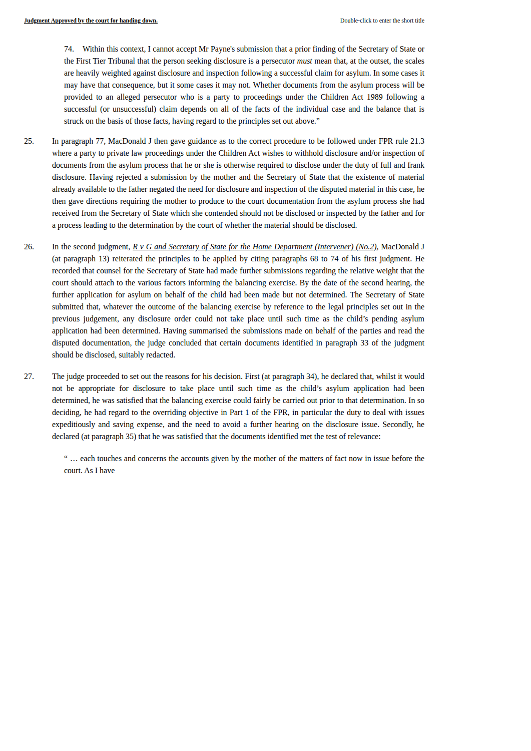Judgment Approved by the court for handing down. Double-click to enter the short title
74. Within this context, I cannot accept Mr Payne's submission that a prior finding of the Secretary of State or the First Tier Tribunal that the person seeking disclosure is a persecutor must mean that, at the outset, the scales are heavily weighted against disclosure and inspection following a successful claim for asylum. In some cases it may have that consequence, but it some cases it may not. Whether documents from the asylum process will be provided to an alleged persecutor who is a party to proceedings under the Children Act 1989 following a successful (or unsuccessful) claim depends on all of the facts of the individual case and the balance that is struck on the basis of those facts, having regard to the principles set out above.”
25.
In paragraph 77, MacDonald J then gave guidance as to the correct procedure to be followed under FPR rule 21.3 where a party to private law proceedings under the Children Act wishes to withhold disclosure and/or inspection of documents from the asylum process that he or she is otherwise required to disclose under the duty of full and frank disclosure. Having rejected a submission by the mother and the Secretary of State that the existence of material already available to the father negated the need for disclosure and inspection of the disputed material in this case, he then gave directions requiring the mother to produce to the court documentation from the asylum process she had received from the Secretary of State which she contended should not be disclosed or inspected by the father and for a process leading to the determination by the court of whether the material should be disclosed.
26.
In the second judgment, R v G and Secretary of State for the Home Department (Intervener) (No.2), MacDonald J (at paragraph 13) reiterated the principles to be applied by citing paragraphs 68 to 74 of his first judgment. He recorded that counsel for the Secretary of State had made further submissions regarding the relative weight that the court should attach to the various factors informing the balancing exercise. By the date of the second hearing, the further application for asylum on behalf of the child had been made but not determined. The Secretary of State submitted that, whatever the outcome of the balancing exercise by reference to the legal principles set out in the previous judgement, any disclosure order could not take place until such time as the child’s pending asylum application had been determined. Having summarised the submissions made on behalf of the parties and read the disputed documentation, the judge concluded that certain documents identified in paragraph 33 of the judgment should be disclosed, suitably redacted.
27.
The judge proceeded to set out the reasons for his decision. First (at paragraph 34), he declared that, whilst it would not be appropriate for disclosure to take place until such time as the child’s asylum application had been determined, he was satisfied that the balancing exercise could fairly be carried out prior to that determination. In so deciding, he had regard to the overriding objective in Part 1 of the FPR, in particular the duty to deal with issues expeditiously and saving expense, and the need to avoid a further hearing on the disclosure issue. Secondly, he declared (at paragraph 35) that he was satisfied that the documents identified met the test of relevance:
“ … each touches and concerns the accounts given by the mother of the matters of fact now in issue before the court. As I have